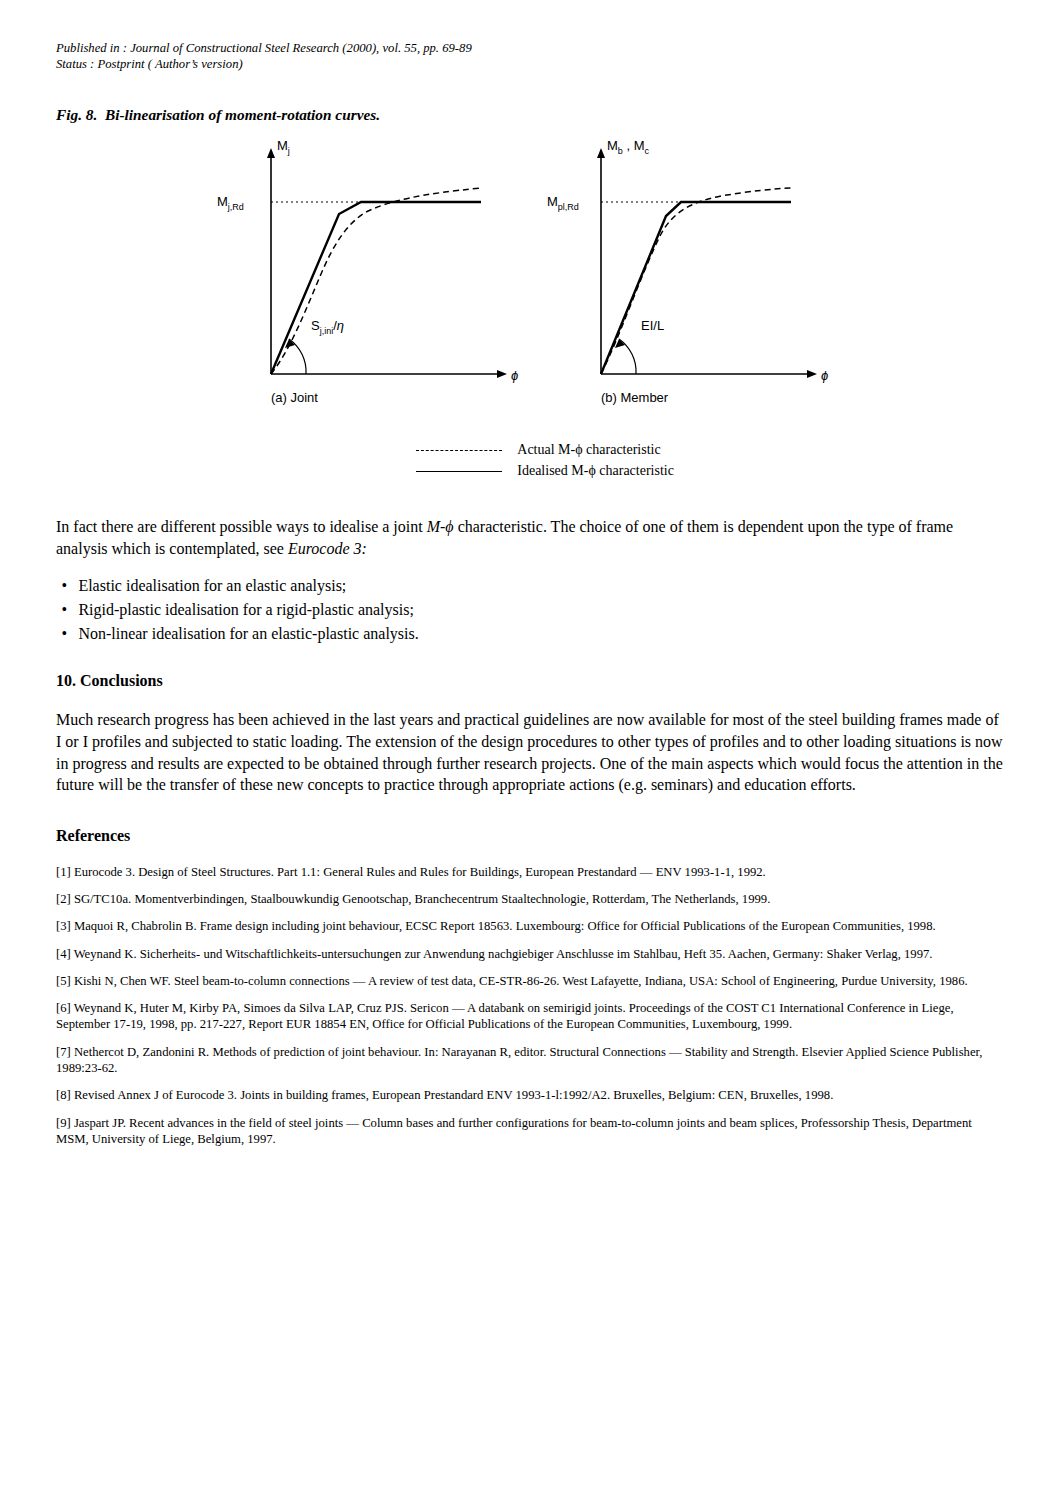Published in : Journal of Constructional Steel Research (2000), vol. 55, pp. 69-89
Status : Postprint ( Author’s version)
Fig. 8. Bi-linearisation of moment-rotation curves.
Mj Mj,Rd ϕ Sj,ini/η (a) Joint Mb , Mc Mpl,Rd ϕ EI/L (b) Member
Actual M-ϕ characteristic
Idealised M-ϕ characteristic
In fact there are different possible ways to idealise a joint M-ϕ characteristic. The choice of one of them is dependent upon the type of frame analysis which is contemplated, see Eurocode 3:
Elastic idealisation for an elastic analysis;
Rigid-plastic idealisation for a rigid-plastic analysis;
Non-linear idealisation for an elastic-plastic analysis.
10. Conclusions
Much research progress has been achieved in the last years and practical guidelines are now available for most of the steel building frames made of I or I profiles and subjected to static loading. The extension of the design procedures to other types of profiles and to other loading situations is now in progress and results are expected to be obtained through further research projects. One of the main aspects which would focus the attention in the future will be the transfer of these new concepts to practice through appropriate actions (e.g. seminars) and education efforts.
References
[1] Eurocode 3. Design of Steel Structures. Part 1.1: General Rules and Rules for Buildings, European Prestandard — ENV 1993-1-1, 1992.
[2] SG/TC10a. Momentverbindingen, Staalbouwkundig Genootschap, Branchecentrum Staaltechnologie, Rotterdam, The Netherlands, 1999.
[3] Maquoi R, Chabrolin B. Frame design including joint behaviour, ECSC Report 18563. Luxembourg: Office for Official Publications of the European Communities, 1998.
[4] Weynand K. Sicherheits- und Witschaftlichkeits-untersuchungen zur Anwendung nachgiebiger Anschlusse im Stahlbau, Heft 35. Aachen, Germany: Shaker Verlag, 1997.
[5] Kishi N, Chen WF. Steel beam-to-column connections — A review of test data, CE-STR-86-26. West Lafayette, Indiana, USA: School of Engineering, Purdue University, 1986.
[6] Weynand K, Huter M, Kirby PA, Simoes da Silva LAP, Cruz PJS. Sericon — A databank on semirigid joints. Proceedings of the COST C1 International Conference in Liege, September 17-19, 1998, pp. 217-227, Report EUR 18854 EN, Office for Official Publications of the European Communities, Luxembourg, 1999.
[7] Nethercot D, Zandonini R. Methods of prediction of joint behaviour. In: Narayanan R, editor. Structural Connections — Stability and Strength. Elsevier Applied Science Publisher, 1989:23-62.
[8] Revised Annex J of Eurocode 3. Joints in building frames, European Prestandard ENV 1993-1-l:1992/A2. Bruxelles, Belgium: CEN, Bruxelles, 1998.
[9] Jaspart JP. Recent advances in the field of steel joints — Column bases and further configurations for beam-to-column joints and beam splices, Professorship Thesis, Department MSM, University of Liege, Belgium, 1997.